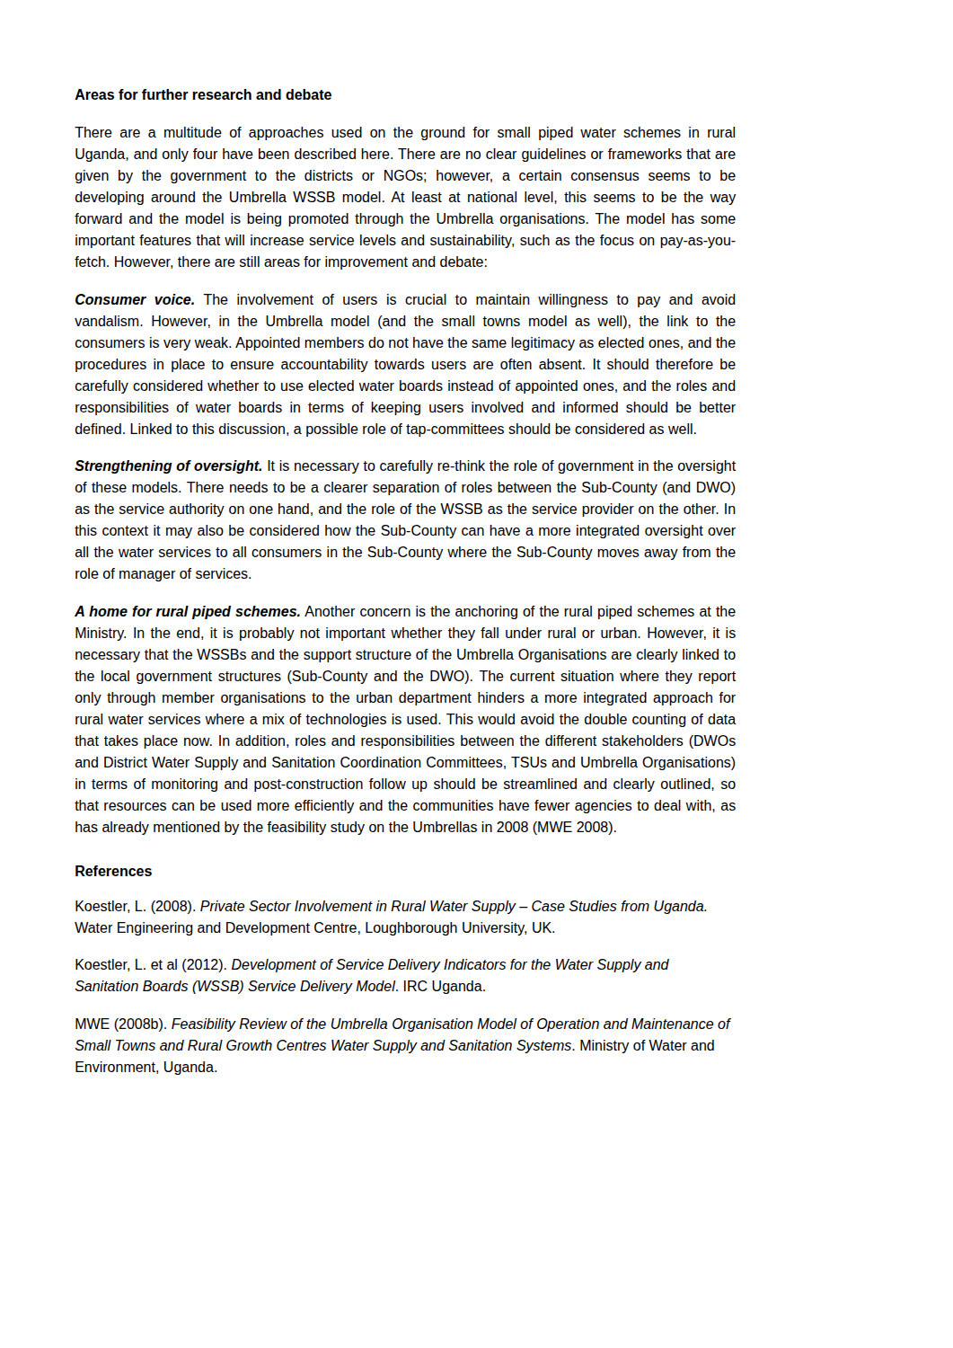Areas for further research and debate
There are a multitude of approaches used on the ground for small piped water schemes in rural Uganda, and only four have been described here. There are no clear guidelines or frameworks that are given by the government to the districts or NGOs; however, a certain consensus seems to be developing around the Umbrella WSSB model. At least at national level, this seems to be the way forward and the model is being promoted through the Umbrella organisations. The model has some important features that will increase service levels and sustainability, such as the focus on pay-as-you-fetch. However, there are still areas for improvement and debate:
Consumer voice. The involvement of users is crucial to maintain willingness to pay and avoid vandalism. However, in the Umbrella model (and the small towns model as well), the link to the consumers is very weak. Appointed members do not have the same legitimacy as elected ones, and the procedures in place to ensure accountability towards users are often absent. It should therefore be carefully considered whether to use elected water boards instead of appointed ones, and the roles and responsibilities of water boards in terms of keeping users involved and informed should be better defined. Linked to this discussion, a possible role of tap-committees should be considered as well.
Strengthening of oversight. It is necessary to carefully re-think the role of government in the oversight of these models. There needs to be a clearer separation of roles between the Sub-County (and DWO) as the service authority on one hand, and the role of the WSSB as the service provider on the other. In this context it may also be considered how the Sub-County can have a more integrated oversight over all the water services to all consumers in the Sub-County where the Sub-County moves away from the role of manager of services.
A home for rural piped schemes. Another concern is the anchoring of the rural piped schemes at the Ministry. In the end, it is probably not important whether they fall under rural or urban. However, it is necessary that the WSSBs and the support structure of the Umbrella Organisations are clearly linked to the local government structures (Sub-County and the DWO). The current situation where they report only through member organisations to the urban department hinders a more integrated approach for rural water services where a mix of technologies is used. This would avoid the double counting of data that takes place now. In addition, roles and responsibilities between the different stakeholders (DWOs and District Water Supply and Sanitation Coordination Committees, TSUs and Umbrella Organisations) in terms of monitoring and post-construction follow up should be streamlined and clearly outlined, so that resources can be used more efficiently and the communities have fewer agencies to deal with, as has already mentioned by the feasibility study on the Umbrellas in 2008 (MWE 2008).
References
Koestler, L. (2008). Private Sector Involvement in Rural Water Supply – Case Studies from Uganda. Water Engineering and Development Centre, Loughborough University, UK.
Koestler, L. et al (2012). Development of Service Delivery Indicators for the Water Supply and Sanitation Boards (WSSB) Service Delivery Model. IRC Uganda.
MWE (2008b). Feasibility Review of the Umbrella Organisation Model of Operation and Maintenance of Small Towns and Rural Growth Centres Water Supply and Sanitation Systems. Ministry of Water and Environment, Uganda.